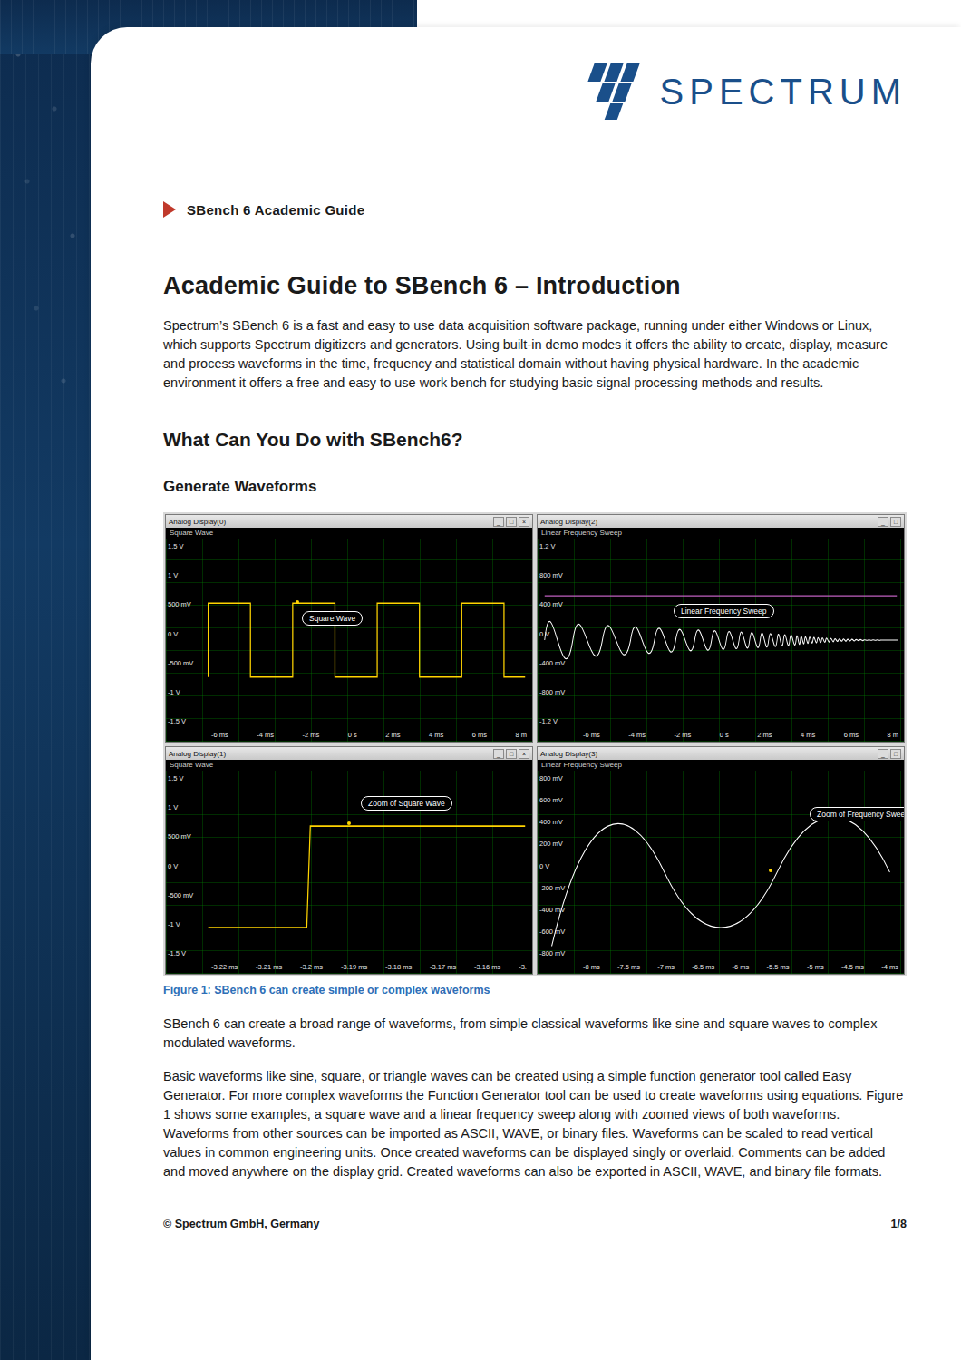SPECTRUM
SBench 6 Academic Guide
Academic Guide to SBench 6 – Introduction
Spectrum’s SBench 6 is a fast and easy to use data acquisition software package, running under either Windows or Linux, which supports Spectrum digitizers and generators. Using built-in demo modes it offers the ability to create, display, measure and process waveforms in the time, frequency and statistical domain without having physical hardware. In the academic environment it offers a free and easy to use work bench for studying basic signal processing methods and results.
What Can You Do with SBench6?
Generate Waveforms
Analog Display(0) _□×
Square Wave
1.5 V 1 V 500 mV 0 V -500 mV -1 V -1.5 V
Square Wave
-6 ms-4 ms-2 ms 0 s 2 ms 4 ms 6 ms 8 m
Analog Display(2) _□
Linear Frequency Sweep
1.2 V 800 mV 400 mV 0 V -400 mV -800 mV -1.2 V
Linear Frequency Sweep
-6 ms-4 ms-2 ms 0 s 2 ms 4 ms 6 ms 8 m
Analog Display(1) _□×
Square Wave
1.5 V 1 V 500 mV 0 V -500 mV -1 V -1.5 V
Zoom of Square Wave
-3.22 ms-3.21 ms-3.2 ms-3.19 ms-3.18 ms-3.17 ms-3.16 ms-3.
Analog Display(3) _□
Linear Frequency Sweep
800 mV 600 mV 400 mV 200 mV 0 V -200 mV -400 mV -600 mV -800 mV
Zoom of Frequency Sweep
-8 ms-7.5 ms-7 ms-6.5 ms-6 ms-5.5 ms-5 ms-4.5 ms-4 ms
Figure 1: SBench 6 can create simple or complex waveforms
SBench 6 can create a broad range of waveforms, from simple classical waveforms like sine and square waves to complex modulated waveforms.
Basic waveforms like sine, square, or triangle waves can be created using a simple function generator tool called Easy Generator. For more complex waveforms the Function Generator tool can be used to create waveforms using equations. Figure 1 shows some examples, a square wave and a linear frequency sweep along with zoomed views of both waveforms. Waveforms from other sources can be imported as ASCII, WAVE, or binary files. Waveforms can be scaled to read vertical values in common engineering units. Once created waveforms can be displayed singly or overlaid. Comments can be added and moved anywhere on the display grid. Created waveforms can also be exported in ASCII, WAVE, and binary file formats.
© Spectrum GmbH, Germany 1/8